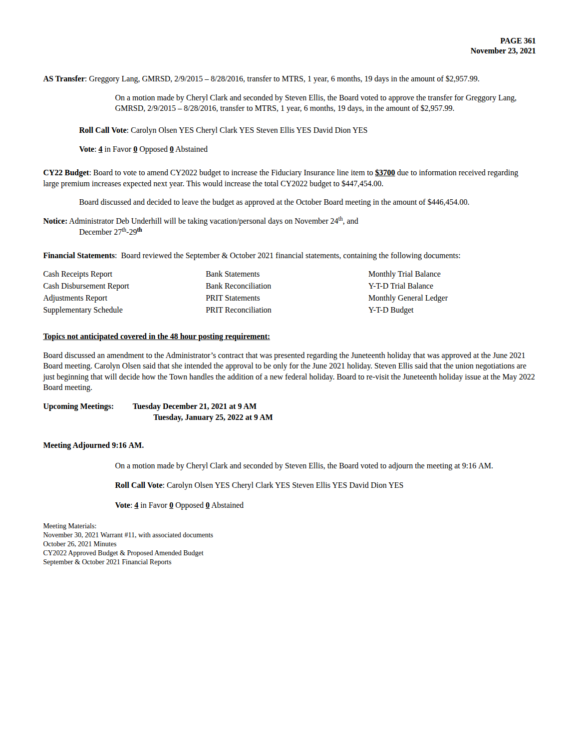PAGE 361
November 23, 2021
AS Transfer: Greggory Lang, GMRSD, 2/9/2015 – 8/28/2016, transfer to MTRS, 1 year, 6 months, 19 days in the amount of $2,957.99.
On a motion made by Cheryl Clark and seconded by Steven Ellis, the Board voted to approve the transfer for Greggory Lang, GMRSD, 2/9/2015 – 8/28/2016, transfer to MTRS, 1 year, 6 months, 19 days, in the amount of $2,957.99.
Roll Call Vote: Carolyn Olsen YES Cheryl Clark YES Steven Ellis YES David Dion YES
Vote: 4 in Favor 0 Opposed 0 Abstained
CY22 Budget: Board to vote to amend CY2022 budget to increase the Fiduciary Insurance line item to $3700 due to information received regarding large premium increases expected next year. This would increase the total CY2022 budget to $447,454.00.
Board discussed and decided to leave the budget as approved at the October Board meeting in the amount of $446,454.00.
Notice: Administrator Deb Underhill will be taking vacation/personal days on November 24th, and
December 27th-29th
Financial Statements: Board reviewed the September & October 2021 financial statements, containing the following documents:
| Cash Receipts Report | Bank Statements | Monthly Trial Balance |
| Cash Disbursement Report | Bank Reconciliation | Y-T-D Trial Balance |
| Adjustments Report | PRIT Statements | Monthly General Ledger |
| Supplementary Schedule | PRIT Reconciliation | Y-T-D Budget |
Topics not anticipated covered in the 48 hour posting requirement:
Board discussed an amendment to the Administrator’s contract that was presented regarding the Juneteenth holiday that was approved at the June 2021 Board meeting. Carolyn Olsen said that she intended the approval to be only for the June 2021 holiday. Steven Ellis said that the union negotiations are just beginning that will decide how the Town handles the addition of a new federal holiday. Board to re-visit the Juneteenth holiday issue at the May 2022 Board meeting.
Upcoming Meetings: Tuesday December 21, 2021 at 9 AM
Tuesday, January 25, 2022 at 9 AM
Meeting Adjourned 9:16 AM.
On a motion made by Cheryl Clark and seconded by Steven Ellis, the Board voted to adjourn the meeting at 9:16 AM.
Roll Call Vote: Carolyn Olsen YES Cheryl Clark YES Steven Ellis YES David Dion YES
Vote: 4 in Favor 0 Opposed 0 Abstained
Meeting Materials:
November 30, 2021 Warrant #11, with associated documents
October 26, 2021 Minutes
CY2022 Approved Budget & Proposed Amended Budget
September & October 2021 Financial Reports